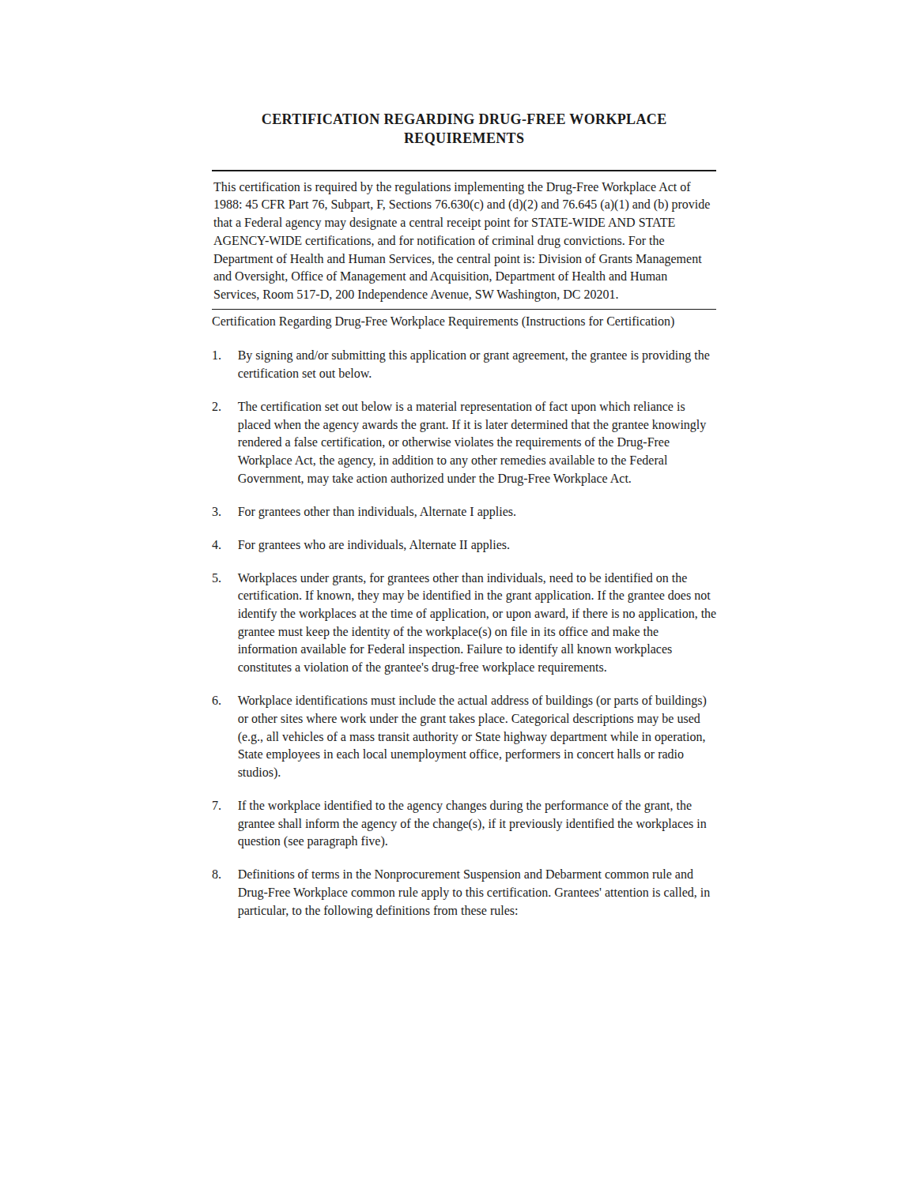Certification Regarding Drug-Free Workplace
Requirements
This certification is required by the regulations implementing the Drug-Free Workplace Act of 1988: 45 CFR Part 76, Subpart, F, Sections 76.630(c) and (d)(2) and 76.645 (a)(1) and (b) provide that a Federal agency may designate a central receipt point for STATE-WIDE AND STATE AGENCY-WIDE certifications, and for notification of criminal drug convictions. For the Department of Health and Human Services, the central point is: Division of Grants Management and Oversight, Office of Management and Acquisition, Department of Health and Human Services, Room 517-D, 200 Independence Avenue, SW Washington, DC 20201.
Certification Regarding Drug-Free Workplace Requirements (Instructions for Certification)
1. By signing and/or submitting this application or grant agreement, the grantee is providing the certification set out below.
2. The certification set out below is a material representation of fact upon which reliance is placed when the agency awards the grant. If it is later determined that the grantee knowingly rendered a false certification, or otherwise violates the requirements of the Drug-Free Workplace Act, the agency, in addition to any other remedies available to the Federal Government, may take action authorized under the Drug-Free Workplace Act.
3. For grantees other than individuals, Alternate I applies.
4. For grantees who are individuals, Alternate II applies.
5. Workplaces under grants, for grantees other than individuals, need to be identified on the certification. If known, they may be identified in the grant application. If the grantee does not identify the workplaces at the time of application, or upon award, if there is no application, the grantee must keep the identity of the workplace(s) on file in its office and make the information available for Federal inspection. Failure to identify all known workplaces constitutes a violation of the grantee's drug-free workplace requirements.
6. Workplace identifications must include the actual address of buildings (or parts of buildings) or other sites where work under the grant takes place. Categorical descriptions may be used (e.g., all vehicles of a mass transit authority or State highway department while in operation, State employees in each local unemployment office, performers in concert halls or radio studios).
7. If the workplace identified to the agency changes during the performance of the grant, the grantee shall inform the agency of the change(s), if it previously identified the workplaces in question (see paragraph five).
8. Definitions of terms in the Nonprocurement Suspension and Debarment common rule and Drug-Free Workplace common rule apply to this certification. Grantees' attention is called, in particular, to the following definitions from these rules: